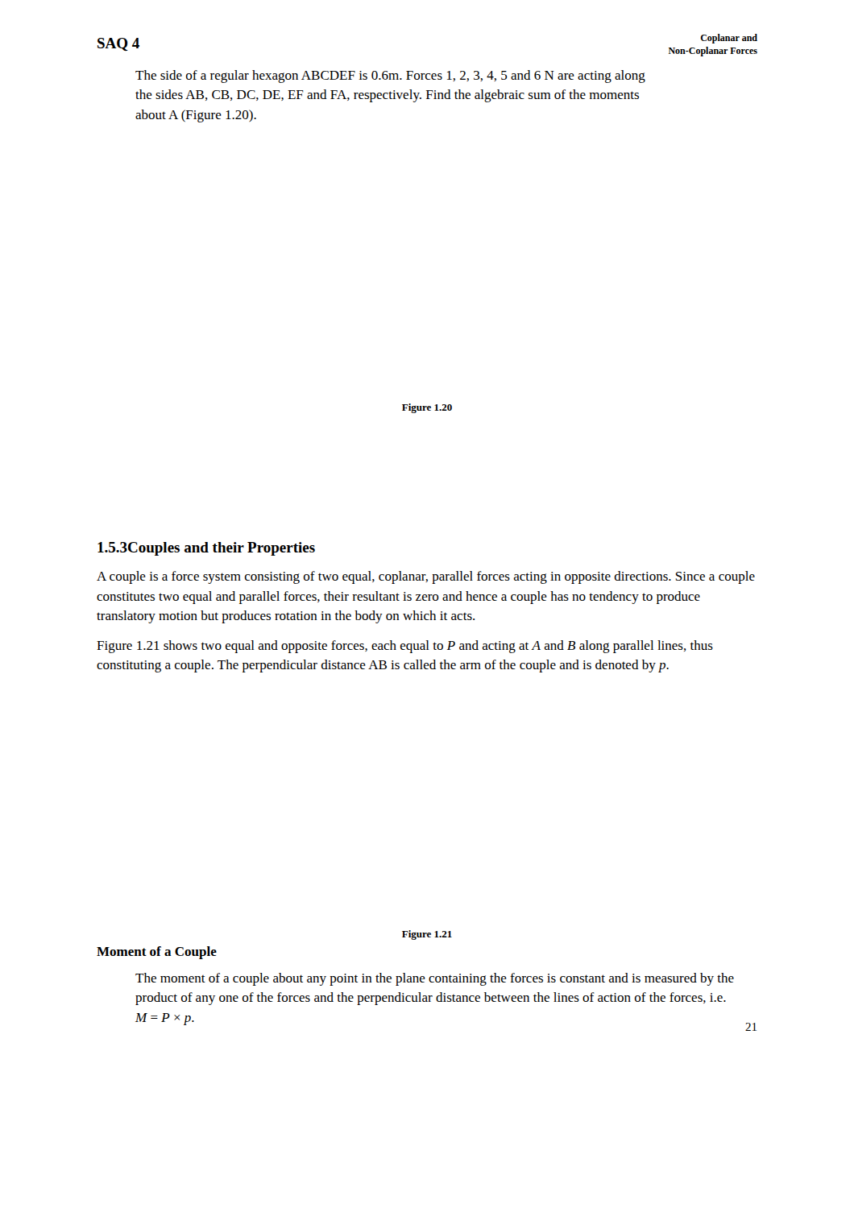Coplanar and
Non-Coplanar Forces
SAQ 4
The side of a regular hexagon ABCDEF is 0.6m. Forces 1, 2, 3, 4, 5 and 6 N are acting along the sides AB, CB, DC, DE, EF and FA, respectively. Find the algebraic sum of the moments about A (Figure 1.20).
Figure 1.20
1.5.3Couples and their Properties
A couple is a force system consisting of two equal, coplanar, parallel forces acting in opposite directions. Since a couple constitutes two equal and parallel forces, their resultant is zero and hence a couple has no tendency to produce translatory motion but produces rotation in the body on which it acts.
Figure 1.21 shows two equal and opposite forces, each equal to P and acting at A and B along parallel lines, thus constituting a couple. The perpendicular distance AB is called the arm of the couple and is denoted by p.
Figure 1.21
Moment of a Couple
The moment of a couple about any point in the plane containing the forces is constant and is measured by the product of any one of the forces and the perpendicular distance between the lines of action of the forces, i.e.
M = P × p.
21